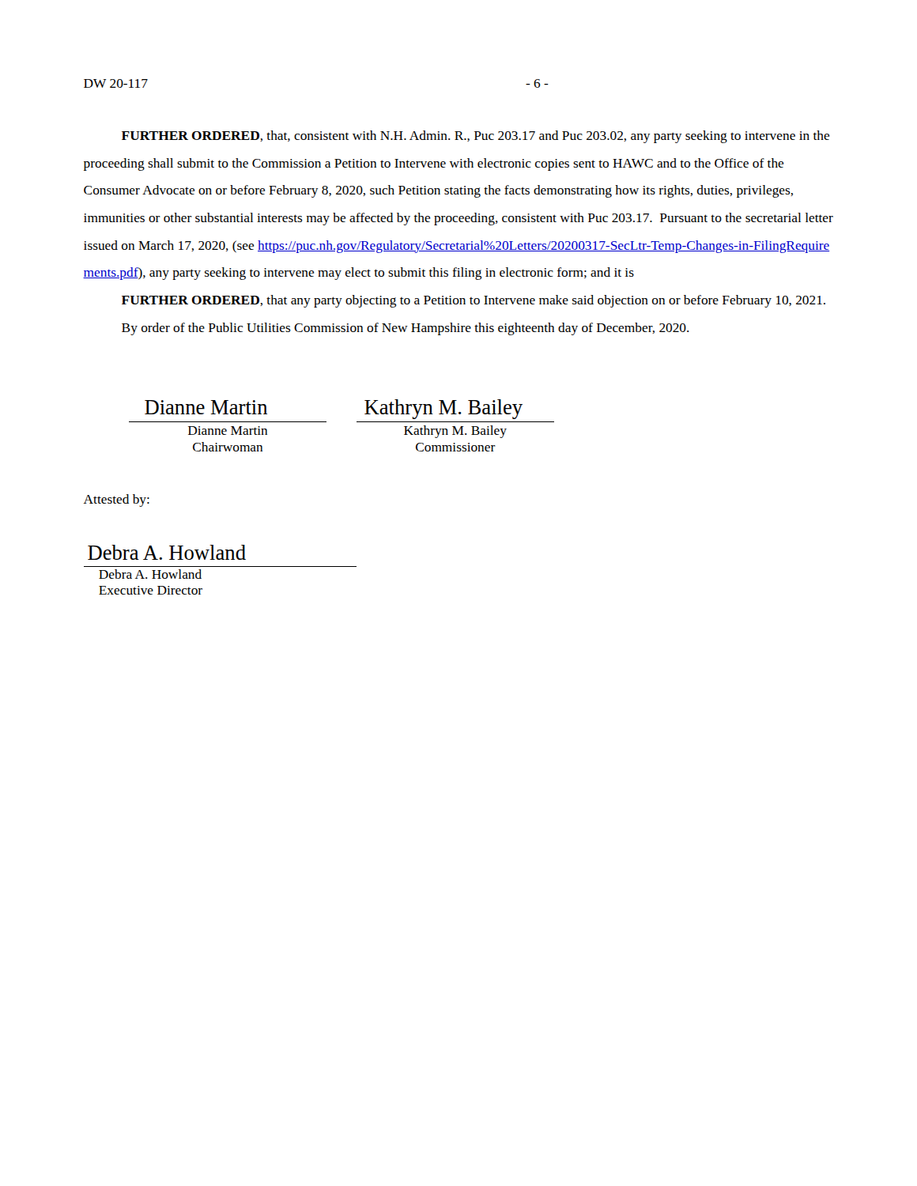DW 20-117
- 6 -
FURTHER ORDERED, that, consistent with N.H. Admin. R., Puc 203.17 and Puc 203.02, any party seeking to intervene in the proceeding shall submit to the Commission a Petition to Intervene with electronic copies sent to HAWC and to the Office of the Consumer Advocate on or before February 8, 2020, such Petition stating the facts demonstrating how its rights, duties, privileges, immunities or other substantial interests may be affected by the proceeding, consistent with Puc 203.17. Pursuant to the secretarial letter issued on March 17, 2020, (see https://puc.nh.gov/Regulatory/Secretarial%20Letters/20200317-SecLtr-Temp-Changes-in-FilingRequirements.pdf), any party seeking to intervene may elect to submit this filing in electronic form; and it is
FURTHER ORDERED, that any party objecting to a Petition to Intervene make said objection on or before February 10, 2021.
By order of the Public Utilities Commission of New Hampshire this eighteenth day of December, 2020.
Dianne Martin
Dianne Martin
Chairwoman
Kathryn M. Bailey
Kathryn M. Bailey
Commissioner
Attested by:
Debra A. Howland
Debra A. Howland
Executive Director